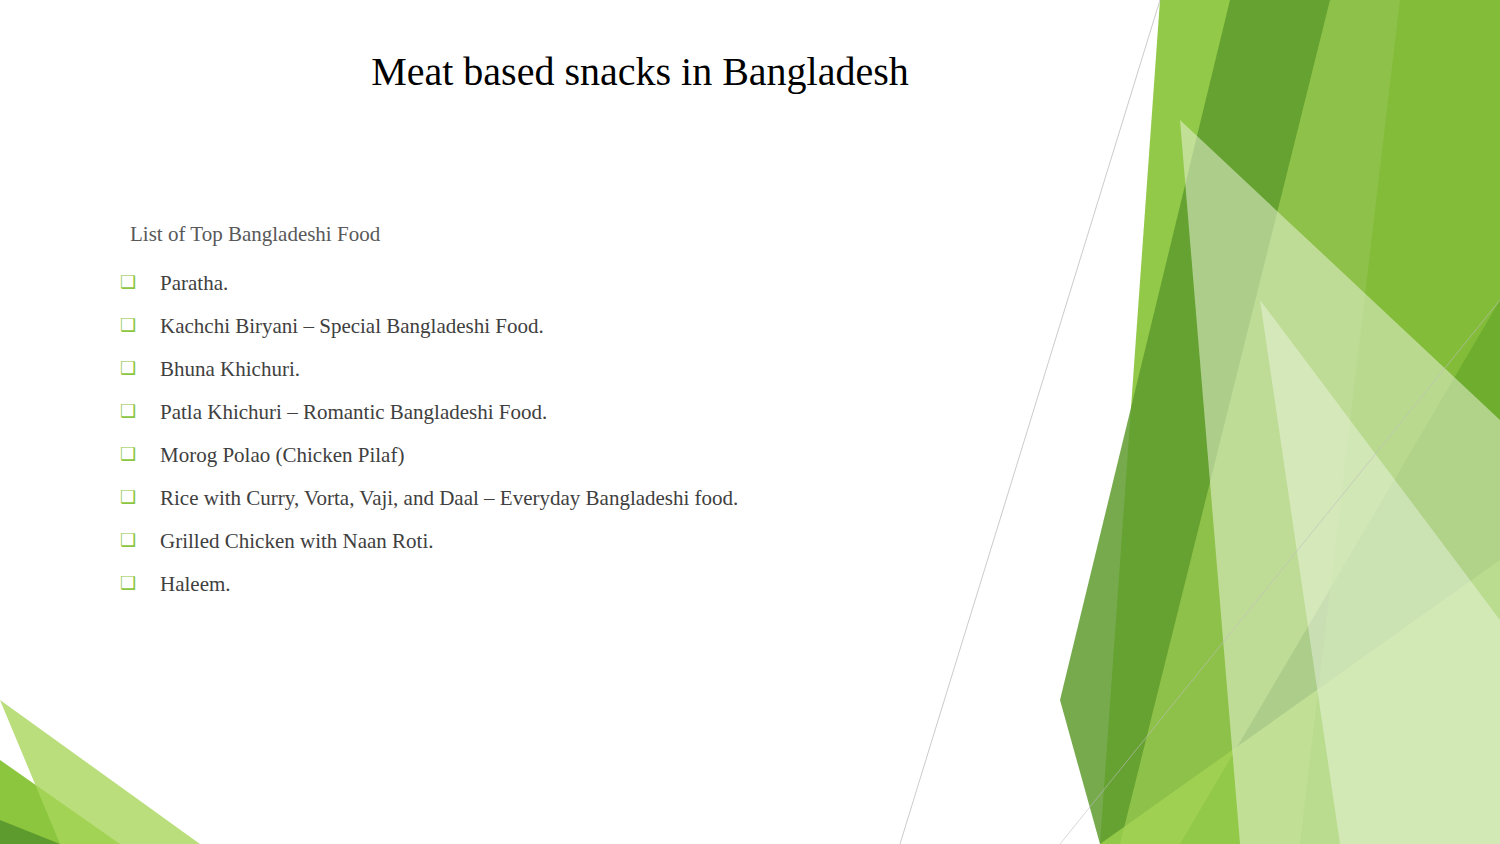Meat based snacks in Bangladesh
List of Top Bangladeshi Food
Paratha.
Kachchi Biryani – Special Bangladeshi Food.
Bhuna Khichuri.
Patla Khichuri – Romantic Bangladeshi Food.
Morog Polao (Chicken Pilaf)
Rice with Curry, Vorta, Vaji, and Daal – Everyday Bangladeshi food.
Grilled Chicken with Naan Roti.
Haleem.